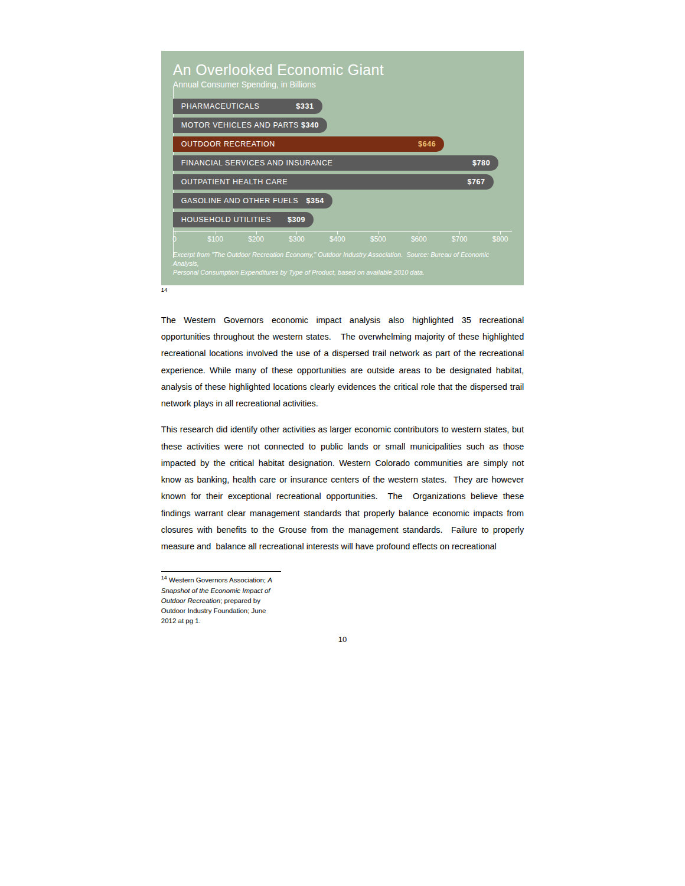An Overlooked Economic Giant
Annual Consumer Spending, in Billions
PHARMACEUTICALS $331
MOTOR VEHICLES AND PARTS $340
OUTDOOR RECREATION $646
FINANCIAL SERVICES AND INSURANCE $780
OUTPATIENT HEALTH CARE $767
GASOLINE AND OTHER FUELS $354
HOUSEHOLD UTILITIES $309
0
$100
$200
$300
$400
$500
$600
$700
$800
Excerpt from "The Outdoor Recreation Economy," Outdoor Industry Association. Source: Bureau of Economic Analysis,
Personal Consumption Expenditures by Type of Product, based on available 2010 data.
14
The Western Governors economic impact analysis also highlighted 35 recreational opportunities throughout the western states. The overwhelming majority of these highlighted recreational locations involved the use of a dispersed trail network as part of the recreational experience. While many of these opportunities are outside areas to be designated habitat, analysis of these highlighted locations clearly evidences the critical role that the dispersed trail network plays in all recreational activities.
This research did identify other activities as larger economic contributors to western states, but these activities were not connected to public lands or small municipalities such as those impacted by the critical habitat designation. Western Colorado communities are simply not know as banking, health care or insurance centers of the western states. They are however known for their exceptional recreational opportunities. The Organizations believe these findings warrant clear management standards that properly balance economic impacts from closures with benefits to the Grouse from the management standards. Failure to properly measure and balance all recreational interests will have profound effects on recreational
14 Western Governors Association; A Snapshot of the Economic Impact of Outdoor Recreation; prepared by Outdoor Industry Foundation; June 2012 at pg 1.
10